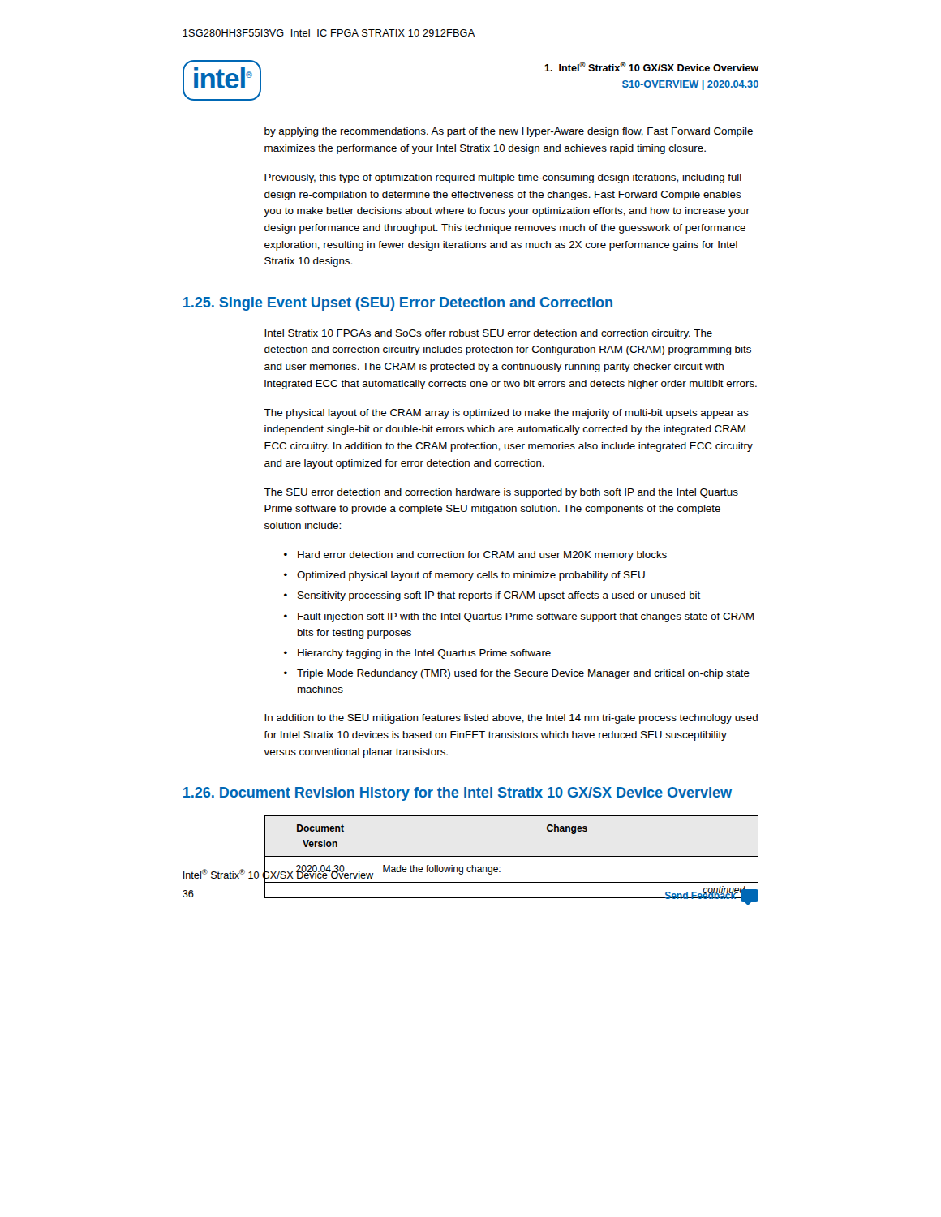1SG280HH3F55I3VG Intel IC FPGA STRATIX 10 2912FBGA
intel®
1. Intel® Stratix® 10 GX/SX Device Overview
S10-OVERVIEW | 2020.04.30
by applying the recommendations. As part of the new Hyper-Aware design flow, Fast Forward Compile maximizes the performance of your Intel Stratix 10 design and achieves rapid timing closure.
Previously, this type of optimization required multiple time-consuming design iterations, including full design re-compilation to determine the effectiveness of the changes. Fast Forward Compile enables you to make better decisions about where to focus your optimization efforts, and how to increase your design performance and throughput. This technique removes much of the guesswork of performance exploration, resulting in fewer design iterations and as much as 2X core performance gains for Intel Stratix 10 designs.
1.25. Single Event Upset (SEU) Error Detection and Correction
Intel Stratix 10 FPGAs and SoCs offer robust SEU error detection and correction circuitry. The detection and correction circuitry includes protection for Configuration RAM (CRAM) programming bits and user memories. The CRAM is protected by a continuously running parity checker circuit with integrated ECC that automatically corrects one or two bit errors and detects higher order multibit errors.
The physical layout of the CRAM array is optimized to make the majority of multi-bit upsets appear as independent single-bit or double-bit errors which are automatically corrected by the integrated CRAM ECC circuitry. In addition to the CRAM protection, user memories also include integrated ECC circuitry and are layout optimized for error detection and correction.
The SEU error detection and correction hardware is supported by both soft IP and the Intel Quartus Prime software to provide a complete SEU mitigation solution. The components of the complete solution include:
Hard error detection and correction for CRAM and user M20K memory blocks
Optimized physical layout of memory cells to minimize probability of SEU
Sensitivity processing soft IP that reports if CRAM upset affects a used or unused bit
Fault injection soft IP with the Intel Quartus Prime software support that changes state of CRAM bits for testing purposes
Hierarchy tagging in the Intel Quartus Prime software
Triple Mode Redundancy (TMR) used for the Secure Device Manager and critical on-chip state machines
In addition to the SEU mitigation features listed above, the Intel 14 nm tri-gate process technology used for Intel Stratix 10 devices is based on FinFET transistors which have reduced SEU susceptibility versus conventional planar transistors.
1.26. Document Revision History for the Intel Stratix 10 GX/SX Device Overview
| Document Version | Changes |
| --- | --- |
| 2020.04.30 | Made the following change: |
continued...
Intel® Stratix® 10 GX/SX Device Overview
36
Send Feedback